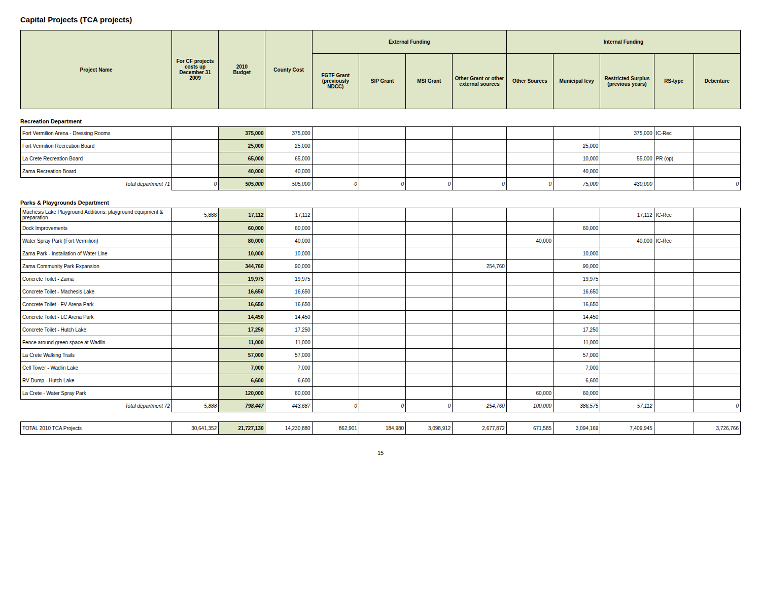Capital Projects (TCA projects)
| Project Name | For CF projects costs up December 31 2009 | 2010 Budget | County Cost | External Funding | Internal Funding |
| --- | --- | --- | --- | --- | --- |
| FGTF Grant (previously NDCC) | SIP Grant | MSI Grant | Other Grant or other external sources | Other Sources | Municipal levy | Restricted Surplus (previous years) | RS-type | Debenture |
Recreation Department
| Fort Vermilion Arena - Dressing Rooms | | 375,000 | 375,000 | | | | | | | 375,000 | IC-Rec | |
| Fort Vermilion Recreation Board | | 25,000 | 25,000 | | | | | | 25,000 | | | |
| La Crete Recreation Board | | 65,000 | 65,000 | | | | | | 10,000 | 55,000 | PR (op) | |
| Zama Recreation Board | | 40,000 | 40,000 | | | | | | 40,000 | | | |
| Total department 71 | 0 | 505,000 | 505,000 | 0 | 0 | 0 | 0 | 0 | 75,000 | 430,000 | | 0 |
Parks & Playgrounds Department
| Machesis Lake Playground Additions: playground equipment & preparation | 5,888 | 17,112 | 17,112 | | | | | | | 17,112 | IC-Rec | |
| Dock Improvements | | 60,000 | 60,000 | | | | | | 60,000 | | | |
| Water Spray Park (Fort Vermilion) | | 80,000 | 40,000 | | | | | 40,000 | | 40,000 | IC-Rec | |
| Zama Park - Installation of Water Line | | 10,000 | 10,000 | | | | | | 10,000 | | | |
| Zama Community Park Expansion | | 344,760 | 90,000 | | | | 254,760 | | 90,000 | | | |
| Concrete Toilet - Zama | | 19,975 | 19,975 | | | | | | 19,975 | | | |
| Concrete Toilet - Machesis Lake | | 16,650 | 16,650 | | | | | | 16,650 | | | |
| Concrete Toilet - FV Arena Park | | 16,650 | 16,650 | | | | | | 16,650 | | | |
| Concrete Toilet - LC Arena Park | | 14,450 | 14,450 | | | | | | 14,450 | | | |
| Concrete Toilet - Hutch Lake | | 17,250 | 17,250 | | | | | | 17,250 | | | |
| Fence around green space at Wadlin | | 11,000 | 11,000 | | | | | | 11,000 | | | |
| La Crete Walking Trails | | 57,000 | 57,000 | | | | | | 57,000 | | | |
| Cell Tower - Wadlin Lake | | 7,000 | 7,000 | | | | | | 7,000 | | | |
| RV Dump - Hutch Lake | | 6,600 | 6,600 | | | | | | 6,600 | | | |
| La Crete - Water Spray Park | | 120,000 | 60,000 | | | | | 60,000 | 60,000 | | | |
| Total department 72 | 5,888 | 798,447 | 443,687 | 0 | 0 | 0 | 254,760 | 100,000 | 386,575 | 57,112 | | 0 |
| TOTAL 2010 TCA Projects | 30,641,352 | 21,727,130 | 14,230,880 | 862,901 | 184,980 | 3,098,912 | 2,677,872 | 671,585 | 3,094,169 | 7,409,945 | | 3,726,766 |
15